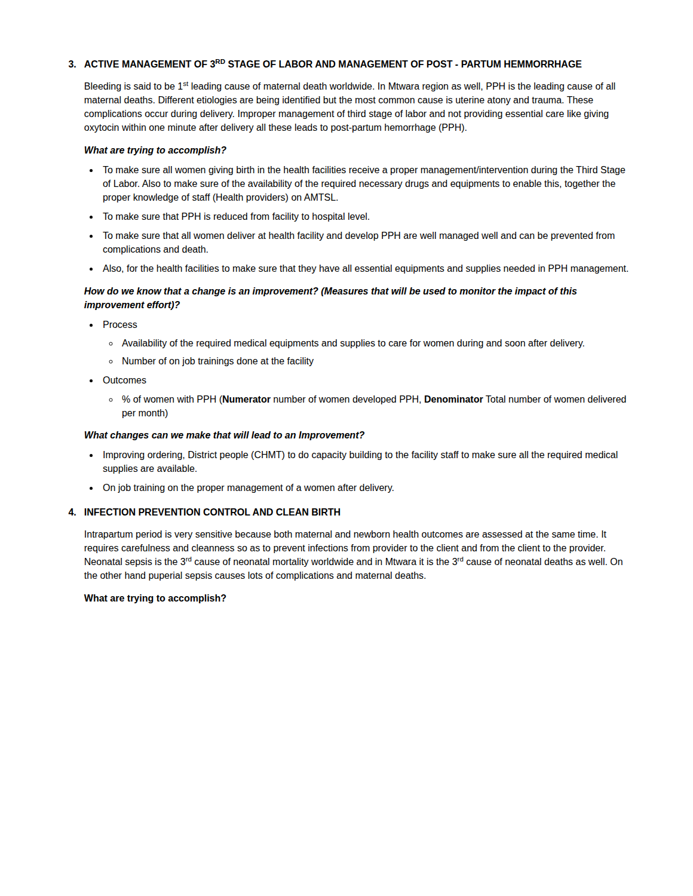Active management of 3rd stage of labor and management of post - partum hemmorrhage
Bleeding is said to be 1st leading cause of maternal death worldwide. In Mtwara region as well, PPH is the leading cause of all maternal deaths. Different etiologies are being identified but the most common cause is uterine atony and trauma. These complications occur during delivery. Improper management of third stage of labor and not providing essential care like giving oxytocin within one minute after delivery all these leads to post-partum hemorrhage (PPH).
What are trying to accomplish?
To make sure all women giving birth in the health facilities receive a proper management/intervention during the Third Stage of Labor. Also to make sure of the availability of the required necessary drugs and equipments to enable this, together the proper knowledge of staff (Health providers) on AMTSL.
To make sure that PPH is reduced from facility to hospital level.
To make sure that all women deliver at health facility and develop PPH are well managed well and can be prevented from complications and death.
Also, for the health facilities to make sure that they have all essential equipments and supplies needed in PPH management.
How do we know that a change is an improvement? (Measures that will be used to monitor the impact of this improvement effort)?
Process
Availability of the required medical equipments and supplies to care for women during and soon after delivery.
Number of on job trainings done at the facility
Outcomes
% of women with PPH (Numerator number of women developed PPH, Denominator Total number of women delivered per month)
What changes can we make that will lead to an Improvement?
Improving ordering, District people (CHMT) to do capacity building to the facility staff to make sure all the required medical supplies are available.
On job training on the proper management of a women after delivery.
Infection prevention control and clean birth
Intrapartum period is very sensitive because both maternal and newborn health outcomes are assessed at the same time. It requires carefulness and cleanness so as to prevent infections from provider to the client and from the client to the provider. Neonatal sepsis is the 3rd cause of neonatal mortality worldwide and in Mtwara it is the 3rd cause of neonatal deaths as well. On the other hand puperial sepsis causes lots of complications and maternal deaths.
What are trying to accomplish?